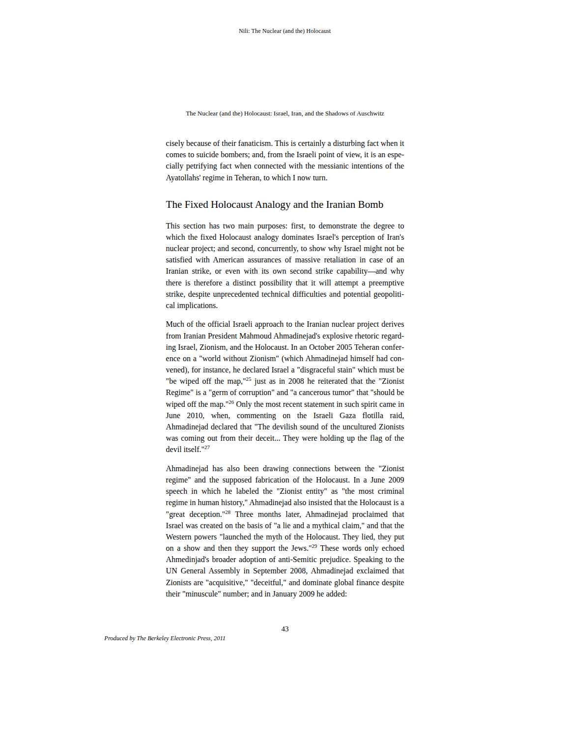Nili: The Nuclear (and the) Holocaust
The Nuclear (and the) Holocaust: Israel, Iran, and the Shadows of Auschwitz
cisely because of their fanaticism. This is certainly a disturbing fact when it comes to suicide bombers; and, from the Israeli point of view, it is an especially petrifying fact when connected with the messianic intentions of the Ayatollahs' regime in Teheran, to which I now turn.
The Fixed Holocaust Analogy and the Iranian Bomb
This section has two main purposes: first, to demonstrate the degree to which the fixed Holocaust analogy dominates Israel's perception of Iran's nuclear project; and second, concurrently, to show why Israel might not be satisfied with American assurances of massive retaliation in case of an Iranian strike, or even with its own second strike capability—and why there is therefore a distinct possibility that it will attempt a preemptive strike, despite unprecedented technical difficulties and potential geopolitical implications.
Much of the official Israeli approach to the Iranian nuclear project derives from Iranian President Mahmoud Ahmadinejad's explosive rhetoric regarding Israel, Zionism, and the Holocaust. In an October 2005 Teheran conference on a "world without Zionism" (which Ahmadinejad himself had convened), for instance, he declared Israel a "disgraceful stain" which must be "be wiped off the map,"25 just as in 2008 he reiterated that the "Zionist Regime" is a "germ of corruption" and "a cancerous tumor" that "should be wiped off the map."26 Only the most recent statement in such spirit came in June 2010, when, commenting on the Israeli Gaza flotilla raid, Ahmadinejad declared that "The devilish sound of the uncultured Zionists was coming out from their deceit... They were holding up the flag of the devil itself."27
Ahmadinejad has also been drawing connections between the "Zionist regime" and the supposed fabrication of the Holocaust. In a June 2009 speech in which he labeled the "Zionist entity" as "the most criminal regime in human history," Ahmadinejad also insisted that the Holocaust is a "great deception."28 Three months later, Ahmadinejad proclaimed that Israel was created on the basis of "a lie and a mythical claim," and that the Western powers "launched the myth of the Holocaust. They lied, they put on a show and then they support the Jews."29 These words only echoed Ahmedinjad's broader adoption of anti-Semitic prejudice. Speaking to the UN General Assembly in September 2008, Ahmadinejad exclaimed that Zionists are "acquisitive," "deceitful," and dominate global finance despite their "minuscule" number; and in January 2009 he added:
43
Produced by The Berkeley Electronic Press, 2011